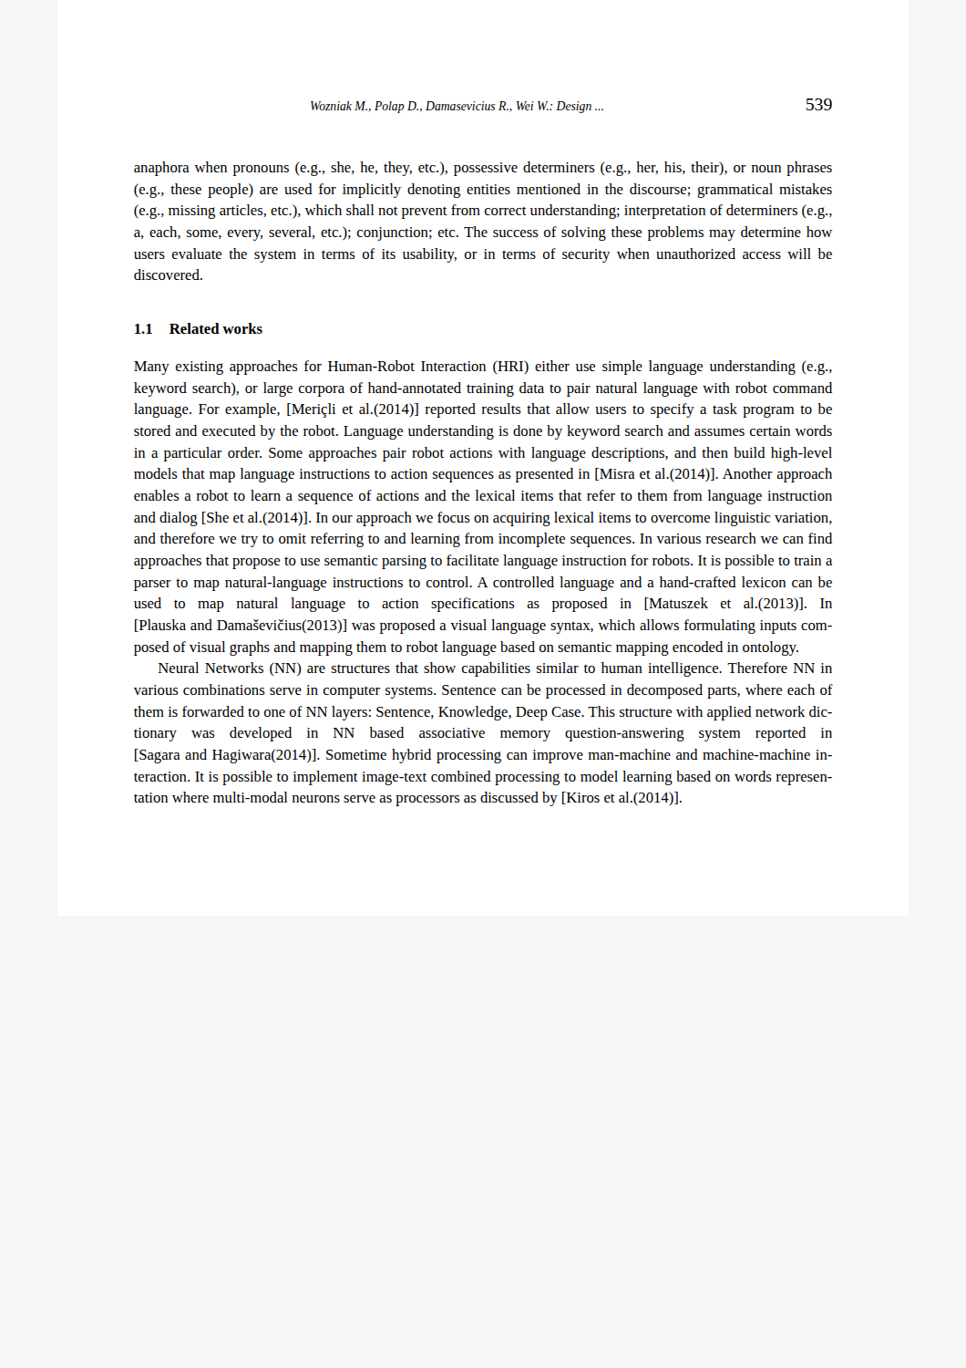Wozniak M., Polap D., Damasevicius R., Wei W.: Design ... 539
anaphora when pronouns (e.g., she, he, they, etc.), possessive determiners (e.g., her, his, their), or noun phrases (e.g., these people) are used for implicitly denoting entities mentioned in the discourse; grammatical mistakes (e.g., missing articles, etc.), which shall not prevent from correct understanding; interpretation of determiners (e.g., a, each, some, every, several, etc.); conjunction; etc. The success of solving these problems may determine how users evaluate the system in terms of its usability, or in terms of security when unauthorized access will be discovered.
1.1 Related works
Many existing approaches for Human-Robot Interaction (HRI) either use simple language understanding (e.g., keyword search), or large corpora of hand-annotated training data to pair natural language with robot command language. For example, [Meriçli et al.(2014)] reported results that allow users to specify a task program to be stored and executed by the robot. Language understanding is done by keyword search and assumes certain words in a particular order. Some approaches pair robot actions with language descriptions, and then build high-level models that map language instructions to action sequences as presented in [Misra et al.(2014)]. Another approach enables a robot to learn a sequence of actions and the lexical items that refer to them from language instruction and dialog [She et al.(2014)]. In our approach we focus on acquiring lexical items to overcome linguistic variation, and therefore we try to omit referring to and learning from incomplete sequences. In various research we can find approaches that propose to use semantic parsing to facilitate language instruction for robots. It is possible to train a parser to map natural-language instructions to control. A controlled language and a hand-crafted lexicon can be used to map natural language to action specifications as proposed in [Matuszek et al.(2013)]. In [Plauska and Damaševičius(2013)] was proposed a visual language syntax, which allows formulating inputs composed of visual graphs and mapping them to robot language based on semantic mapping encoded in ontology.
Neural Networks (NN) are structures that show capabilities similar to human intelligence. Therefore NN in various combinations serve in computer systems. Sentence can be processed in decomposed parts, where each of them is forwarded to one of NN layers: Sentence, Knowledge, Deep Case. This structure with applied network dictionary was developed in NN based associative memory question-answering system reported in [Sagara and Hagiwara(2014)]. Sometime hybrid processing can improve man-machine and machine-machine interaction. It is possible to implement image-text combined processing to model learning based on words representation where multi-modal neurons serve as processors as discussed by [Kiros et al.(2014)].